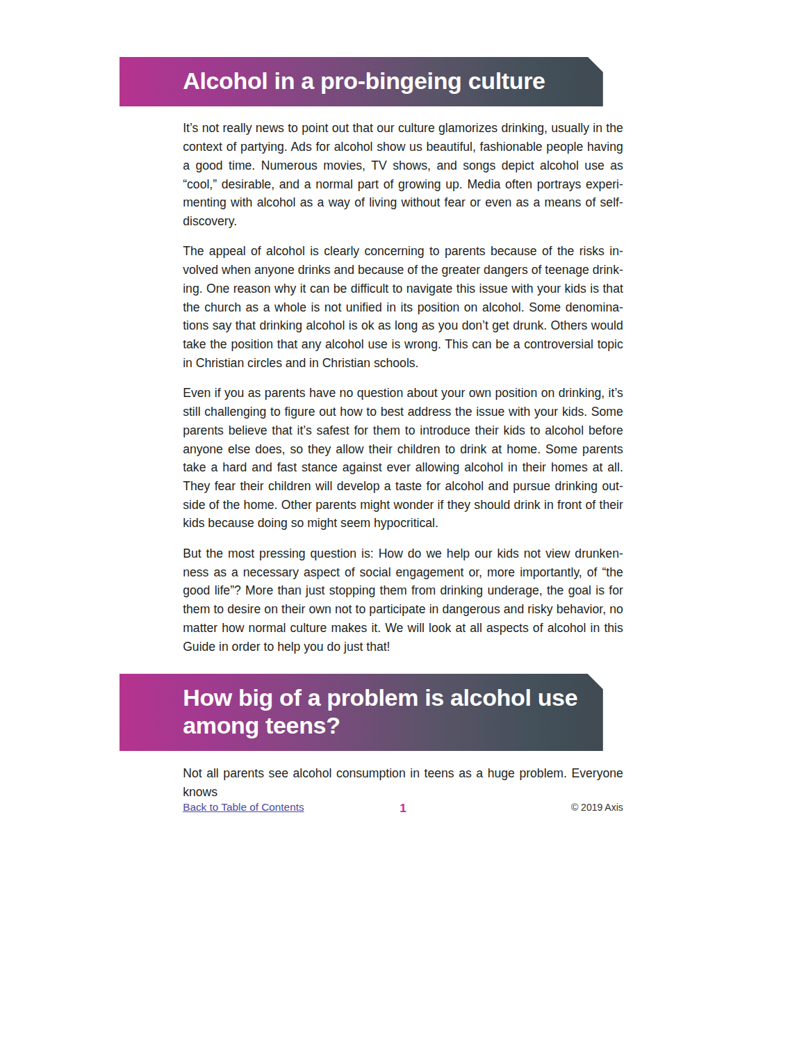Alcohol in a pro-bingeing culture
It’s not really news to point out that our culture glamorizes drinking, usually in the context of partying. Ads for alcohol show us beautiful, fashionable people having a good time. Numerous movies, TV shows, and songs depict alcohol use as “cool,” desirable, and a normal part of growing up. Media often portrays experimenting with alcohol as a way of living without fear or even as a means of self-discovery.
The appeal of alcohol is clearly concerning to parents because of the risks involved when anyone drinks and because of the greater dangers of teenage drinking. One reason why it can be difficult to navigate this issue with your kids is that the church as a whole is not unified in its position on alcohol. Some denominations say that drinking alcohol is ok as long as you don’t get drunk. Others would take the position that any alcohol use is wrong. This can be a controversial topic in Christian circles and in Christian schools.
Even if you as parents have no question about your own position on drinking, it’s still challenging to figure out how to best address the issue with your kids. Some parents believe that it’s safest for them to introduce their kids to alcohol before anyone else does, so they allow their children to drink at home. Some parents take a hard and fast stance against ever allowing alcohol in their homes at all. They fear their children will develop a taste for alcohol and pursue drinking outside of the home. Other parents might wonder if they should drink in front of their kids because doing so might seem hypocritical.
But the most pressing question is: How do we help our kids not view drunkenness as a necessary aspect of social engagement or, more importantly, of “the good life”? More than just stopping them from drinking underage, the goal is for them to desire on their own not to participate in dangerous and risky behavior, no matter how normal culture makes it. We will look at all aspects of alcohol in this Guide in order to help you do just that!
How big of a problem is alcohol use among teens?
Not all parents see alcohol consumption in teens as a huge problem. Everyone knows
Back to Table of Contents 1 © 2019 Axis